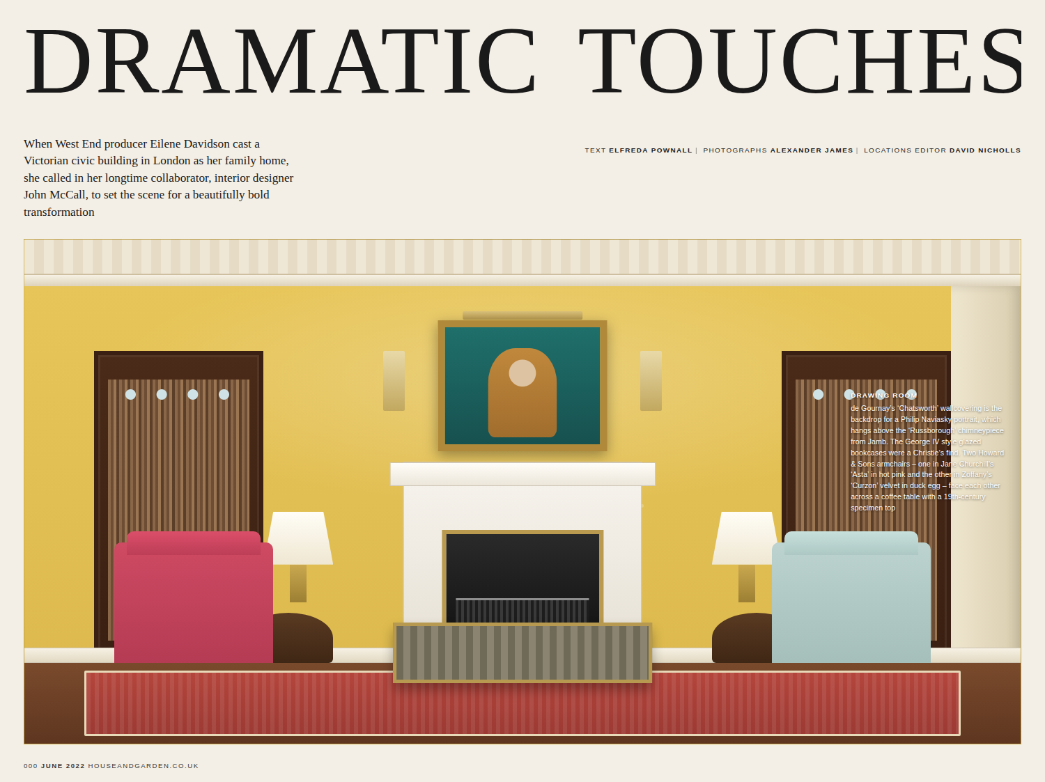Dramatic Touches
When West End producer Eilene Davidson cast a Victorian civic building in London as her family home, she called in her longtime collaborator, interior designer John McCall, to set the scene for a beautifully bold transformation
Text Elfreda Pownall| Photographs Alexander James| Locations editor David Nicholls
Drawing room de Gournay’s ‘Chatsworth’ wallcovering is the backdrop for a Philip Naviasky portrait, which hangs above the ‘Russborough’ chimneypiece from Jamb. The George IV style glazed bookcases were a Christie’s find. Two Howard & Sons armchairs – one in Jane Churchill’s ‘Asta’ in hot pink and the other in Zoffany’s ‘Curzon’ velvet in duck egg – face each other across a coffee table with a 19th-century specimen top
000 June 2022 houseandgarden.co.uk